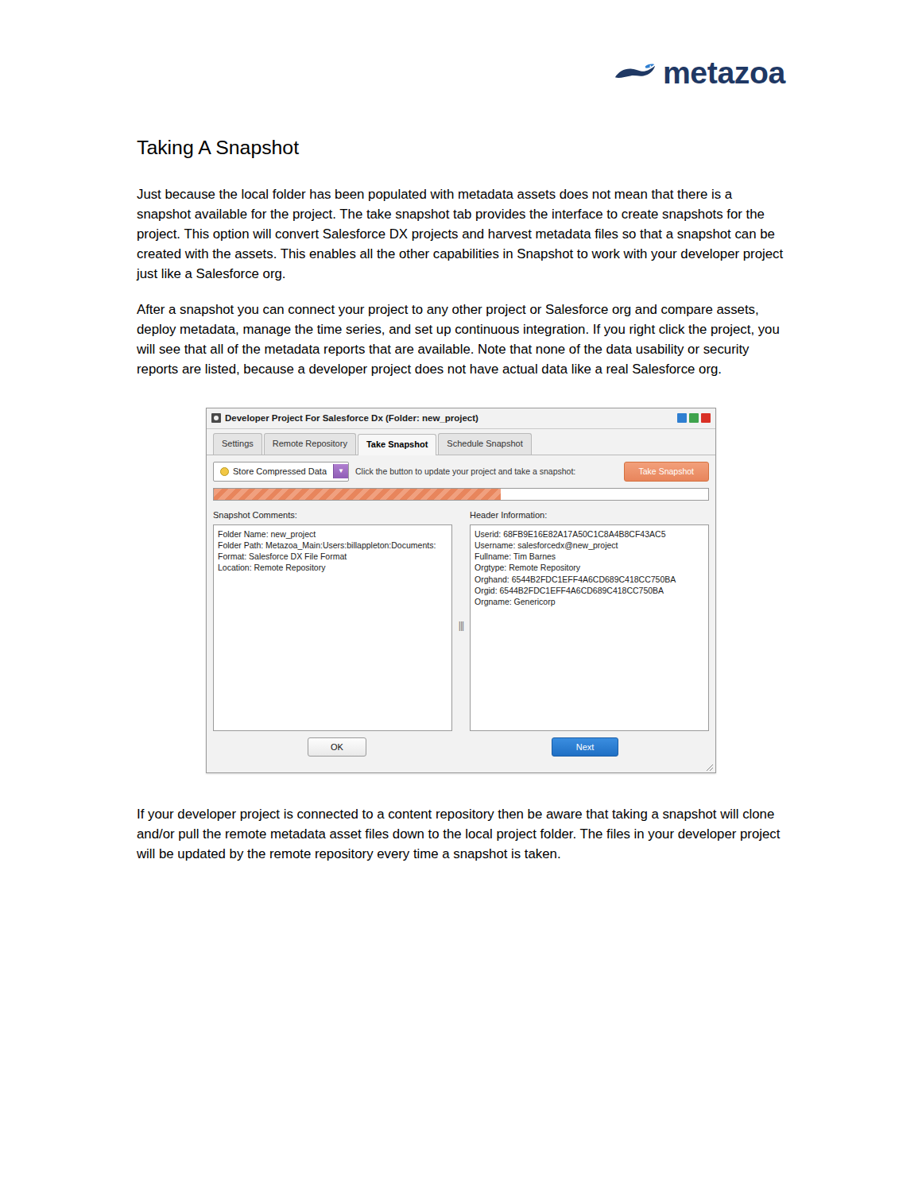metazoa
Taking A Snapshot
Just because the local folder has been populated with metadata assets does not mean that there is a snapshot available for the project. The take snapshot tab provides the interface to create snapshots for the project. This option will convert Salesforce DX projects and harvest metadata files so that a snapshot can be created with the assets. This enables all the other capabilities in Snapshot to work with your developer project just like a Salesforce org.
After a snapshot you can connect your project to any other project or Salesforce org and compare assets, deploy metadata, manage the time series, and set up continuous integration. If you right click the project, you will see that all of the metadata reports that are available. Note that none of the data usability or security reports are listed, because a developer project does not have actual data like a real Salesforce org.
Developer Project For Salesforce Dx (Folder: new_project)
Settings
Remote Repository
Take Snapshot
Schedule Snapshot
Store Compressed Data ▼
Click the button to update your project and take a snapshot:
Take Snapshot
Snapshot Comments:
Folder Name: new_project
Folder Path: Metazoa_Main:Users:billappleton:Documents:
Format: Salesforce DX File Format
Location: Remote Repository
|||
Header Information:
Userid: 68FB9E16E82A17A50C1C8A4B8CF43AC5
Username: salesforcedx@new_project
Fullname: Tim Barnes
Orgtype: Remote Repository
Orghand: 6544B2FDC1EFF4A6CD689C418CC750BA
Orgid: 6544B2FDC1EFF4A6CD689C418CC750BA
Orgname: Genericorp
OK
Next
If your developer project is connected to a content repository then be aware that taking a snapshot will clone and/or pull the remote metadata asset files down to the local project folder. The files in your developer project will be updated by the remote repository every time a snapshot is taken.